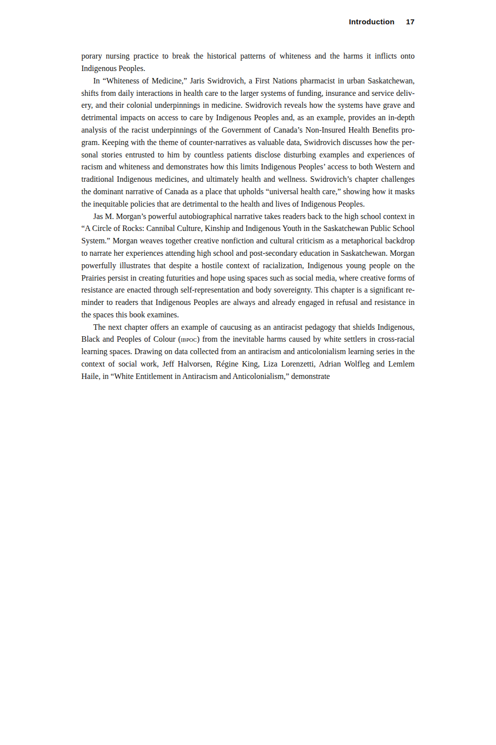Introduction 17
porary nursing practice to break the historical patterns of whiteness and the harms it inflicts onto Indigenous Peoples.
In “Whiteness of Medicine,” Jaris Swidrovich, a First Nations pharmacist in urban Saskatchewan, shifts from daily interactions in health care to the larger systems of funding, insurance and service delivery, and their colonial underpinnings in medicine. Swidrovich reveals how the systems have grave and detrimental impacts on access to care by Indigenous Peoples and, as an example, provides an in-depth analysis of the racist underpinnings of the Government of Canada’s Non-Insured Health Benefits program. Keeping with the theme of counter-narratives as valuable data, Swidrovich discusses how the personal stories entrusted to him by countless patients disclose disturbing examples and experiences of racism and whiteness and demonstrates how this limits Indigenous Peoples’ access to both Western and traditional Indigenous medicines, and ultimately health and wellness. Swidrovich’s chapter challenges the dominant narrative of Canada as a place that upholds “universal health care,” showing how it masks the inequitable policies that are detrimental to the health and lives of Indigenous Peoples.
Jas M. Morgan’s powerful autobiographical narrative takes readers back to the high school context in “A Circle of Rocks: Cannibal Culture, Kinship and Indigenous Youth in the Saskatchewan Public School System.” Morgan weaves together creative nonfiction and cultural criticism as a metaphorical backdrop to narrate her experiences attending high school and post-secondary education in Saskatchewan. Morgan powerfully illustrates that despite a hostile context of racialization, Indigenous young people on the Prairies persist in creating futurities and hope using spaces such as social media, where creative forms of resistance are enacted through self-representation and body sovereignty. This chapter is a significant reminder to readers that Indigenous Peoples are always and already engaged in refusal and resistance in the spaces this book examines.
The next chapter offers an example of caucusing as an antiracist pedagogy that shields Indigenous, Black and Peoples of Colour (ibpoc) from the inevitable harms caused by white settlers in cross-racial learning spaces. Drawing on data collected from an antiracism and anticolonialism learning series in the context of social work, Jeff Halvorsen, Régine King, Liza Lorenzetti, Adrian Wolfleg and Lemlem Haile, in “White Entitlement in Antiracism and Anticolonialism,” demonstrate